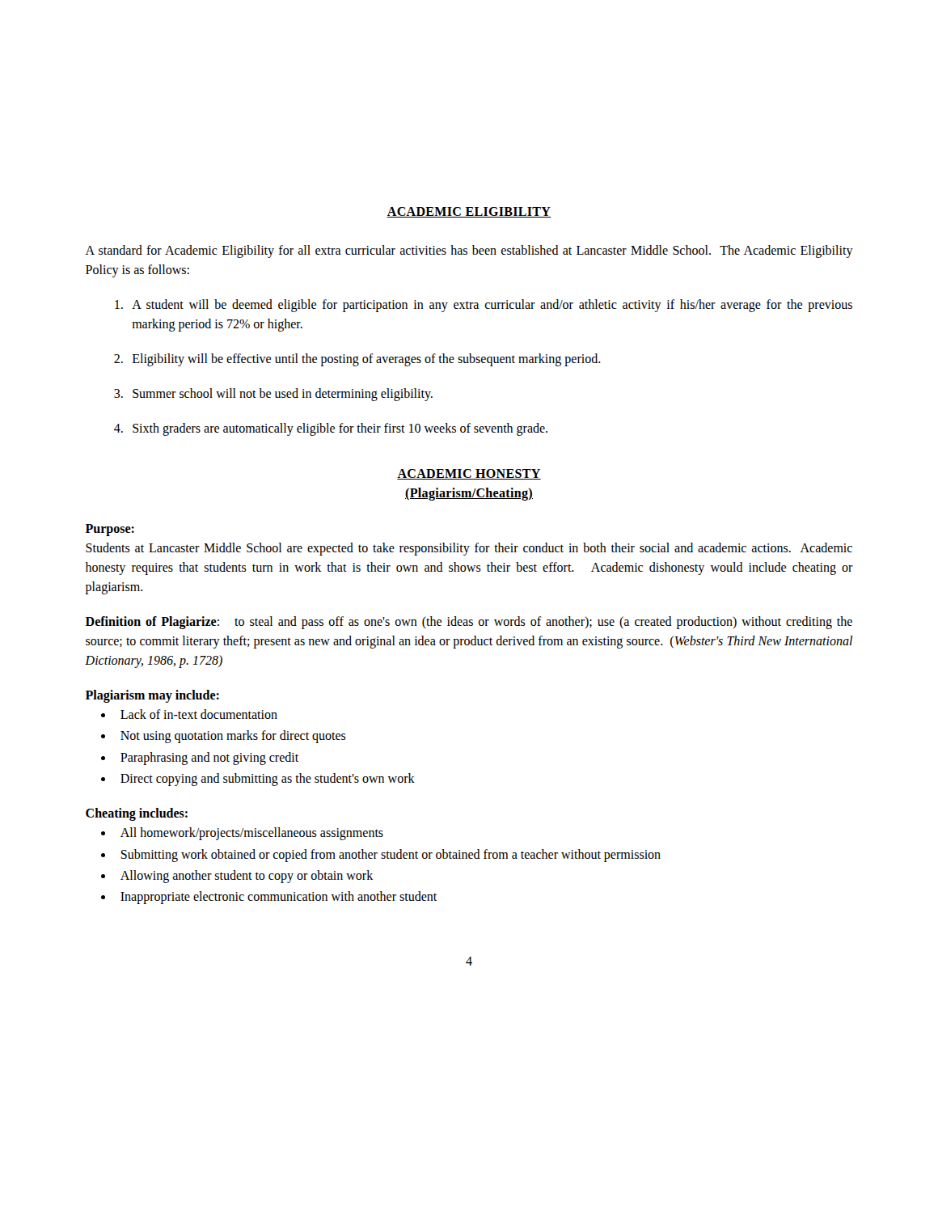ACADEMIC ELIGIBILITY
A standard for Academic Eligibility for all extra curricular activities has been established at Lancaster Middle School. The Academic Eligibility Policy is as follows:
A student will be deemed eligible for participation in any extra curricular and/or athletic activity if his/her average for the previous marking period is 72% or higher.
Eligibility will be effective until the posting of averages of the subsequent marking period.
Summer school will not be used in determining eligibility.
Sixth graders are automatically eligible for their first 10 weeks of seventh grade.
ACADEMIC HONESTY(Plagiarism/Cheating)
Purpose:
Students at Lancaster Middle School are expected to take responsibility for their conduct in both their social and academic actions. Academic honesty requires that students turn in work that is their own and shows their best effort. Academic dishonesty would include cheating or plagiarism.
Definition of Plagiarize: to steal and pass off as one's own (the ideas or words of another); use (a created production) without crediting the source; to commit literary theft; present as new and original an idea or product derived from an existing source. (Webster's Third New International Dictionary, 1986, p. 1728)
Plagiarism may include:
Lack of in-text documentation
Not using quotation marks for direct quotes
Paraphrasing and not giving credit
Direct copying and submitting as the student's own work
Cheating includes:
All homework/projects/miscellaneous assignments
Submitting work obtained or copied from another student or obtained from a teacher without permission
Allowing another student to copy or obtain work
Inappropriate electronic communication with another student
4